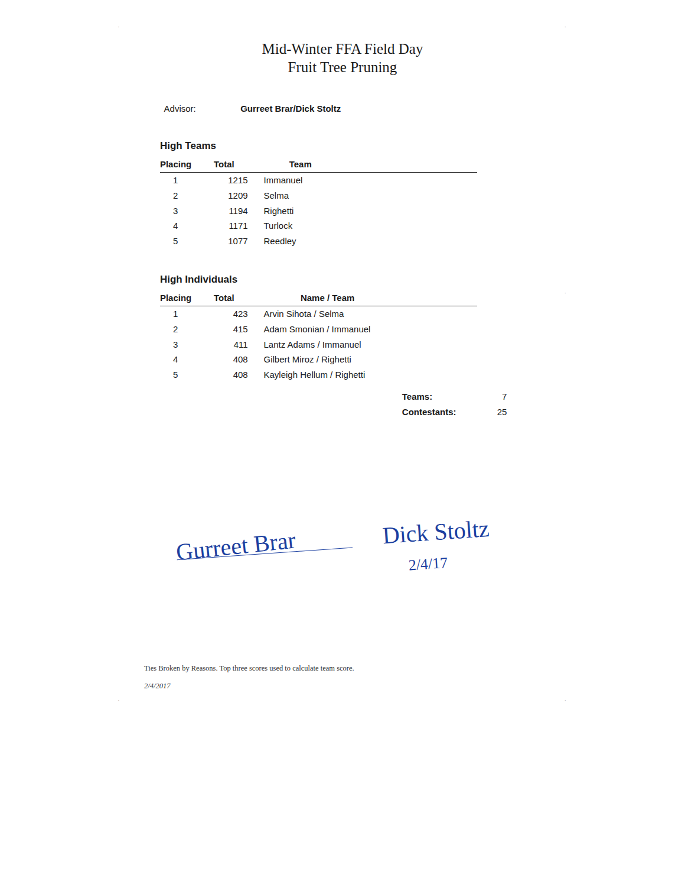· · · · ·
Mid-Winter FFA Field Day Fruit Tree Pruning
Advisor: Gurreet Brar/Dick Stoltz
High Teams
| Placing | Total | Team |
| --- | --- | --- |
| 1 | 1215 | Immanuel |
| 2 | 1209 | Selma |
| 3 | 1194 | Righetti |
| 4 | 1171 | Turlock |
| 5 | 1077 | Reedley |
High Individuals
| Placing | Total | Name / Team |
| --- | --- | --- |
| 1 | 423 | Arvin Sihota / Selma |
| 2 | 415 | Adam Smonian / Immanuel |
| 3 | 411 | Lantz Adams / Immanuel |
| 4 | 408 | Gilbert Miroz / Righetti |
| 5 | 408 | Kayleigh Hellum / Righetti |
Teams: 7
Contestants: 25
Gurreet Brar
Dick Stoltz 2/4/17
Ties Broken by Reasons. Top three scores used to calculate team score.
2/4/2017